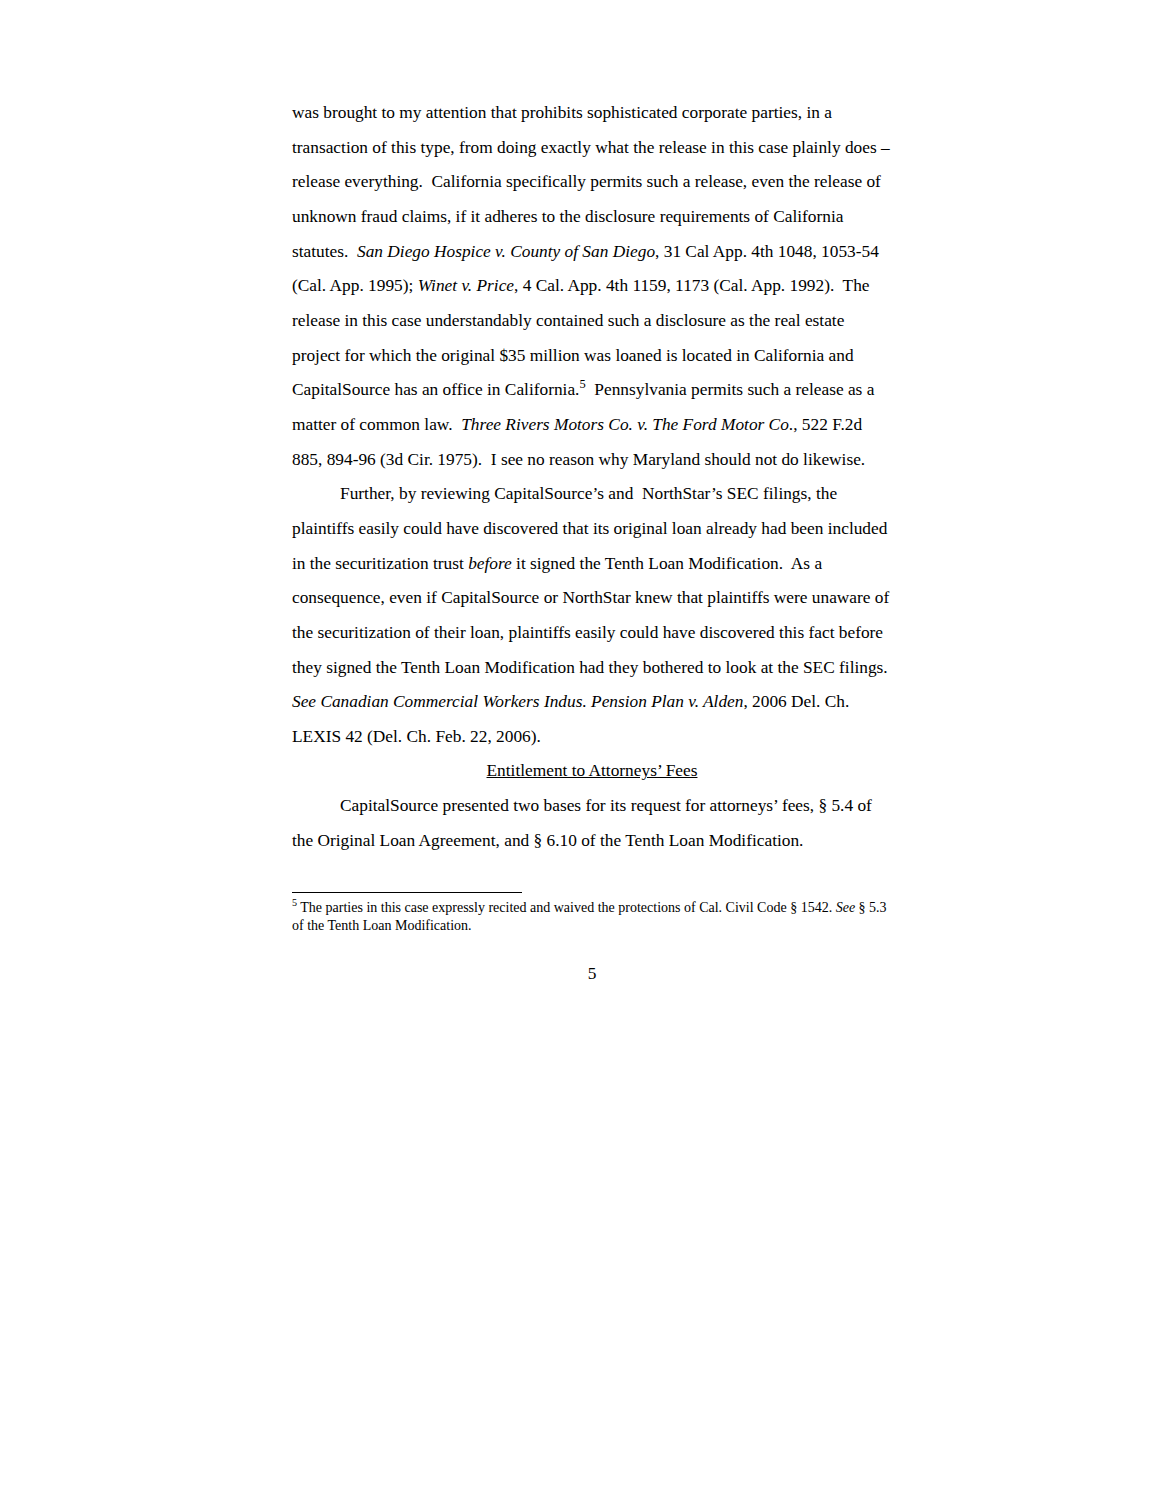was brought to my attention that prohibits sophisticated corporate parties, in a transaction of this type, from doing exactly what the release in this case plainly does – release everything. California specifically permits such a release, even the release of unknown fraud claims, if it adheres to the disclosure requirements of California statutes. San Diego Hospice v. County of San Diego, 31 Cal App. 4th 1048, 1053-54 (Cal. App. 1995); Winet v. Price, 4 Cal. App. 4th 1159, 1173 (Cal. App. 1992). The release in this case understandably contained such a disclosure as the real estate project for which the original $35 million was loaned is located in California and CapitalSource has an office in California.5 Pennsylvania permits such a release as a matter of common law. Three Rivers Motors Co. v. The Ford Motor Co., 522 F.2d 885, 894-96 (3d Cir. 1975). I see no reason why Maryland should not do likewise.
Further, by reviewing CapitalSource’s and NorthStar’s SEC filings, the plaintiffs easily could have discovered that its original loan already had been included in the securitization trust before it signed the Tenth Loan Modification. As a consequence, even if CapitalSource or NorthStar knew that plaintiffs were unaware of the securitization of their loan, plaintiffs easily could have discovered this fact before they signed the Tenth Loan Modification had they bothered to look at the SEC filings. See Canadian Commercial Workers Indus. Pension Plan v. Alden, 2006 Del. Ch. LEXIS 42 (Del. Ch. Feb. 22, 2006).
Entitlement to Attorneys’ Fees
CapitalSource presented two bases for its request for attorneys’ fees, § 5.4 of the Original Loan Agreement, and § 6.10 of the Tenth Loan Modification.
5 The parties in this case expressly recited and waived the protections of Cal. Civil Code § 1542. See § 5.3 of the Tenth Loan Modification.
5